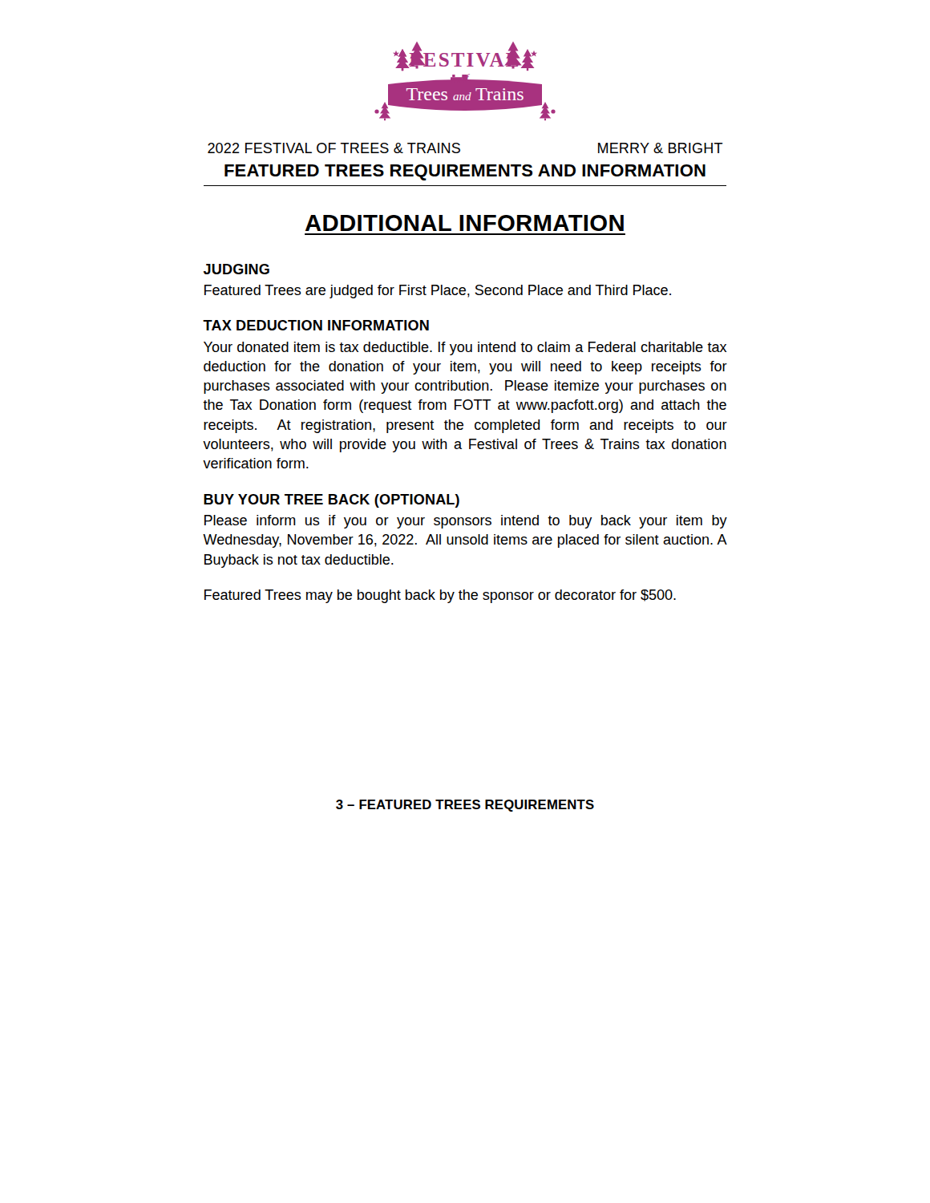FESTIVAL of Trees and Trains
2022 FESTIVAL OF TREES & TRAINS MERRY & BRIGHT
FEATURED TREES REQUIREMENTS AND INFORMATION
ADDITIONAL INFORMATION
JUDGING
Featured Trees are judged for First Place, Second Place and Third Place.
TAX DEDUCTION INFORMATION
Your donated item is tax deductible. If you intend to claim a Federal charitable tax deduction for the donation of your item, you will need to keep receipts for purchases associated with your contribution. Please itemize your purchases on the Tax Donation form (request from FOTT at www.pacfott.org) and attach the receipts. At registration, present the completed form and receipts to our volunteers, who will provide you with a Festival of Trees & Trains tax donation verification form.
BUY YOUR TREE BACK (OPTIONAL)
Please inform us if you or your sponsors intend to buy back your item by Wednesday, November 16, 2022. All unsold items are placed for silent auction. A Buyback is not tax deductible.
Featured Trees may be bought back by the sponsor or decorator for $500.
3 – FEATURED TREES REQUIREMENTS